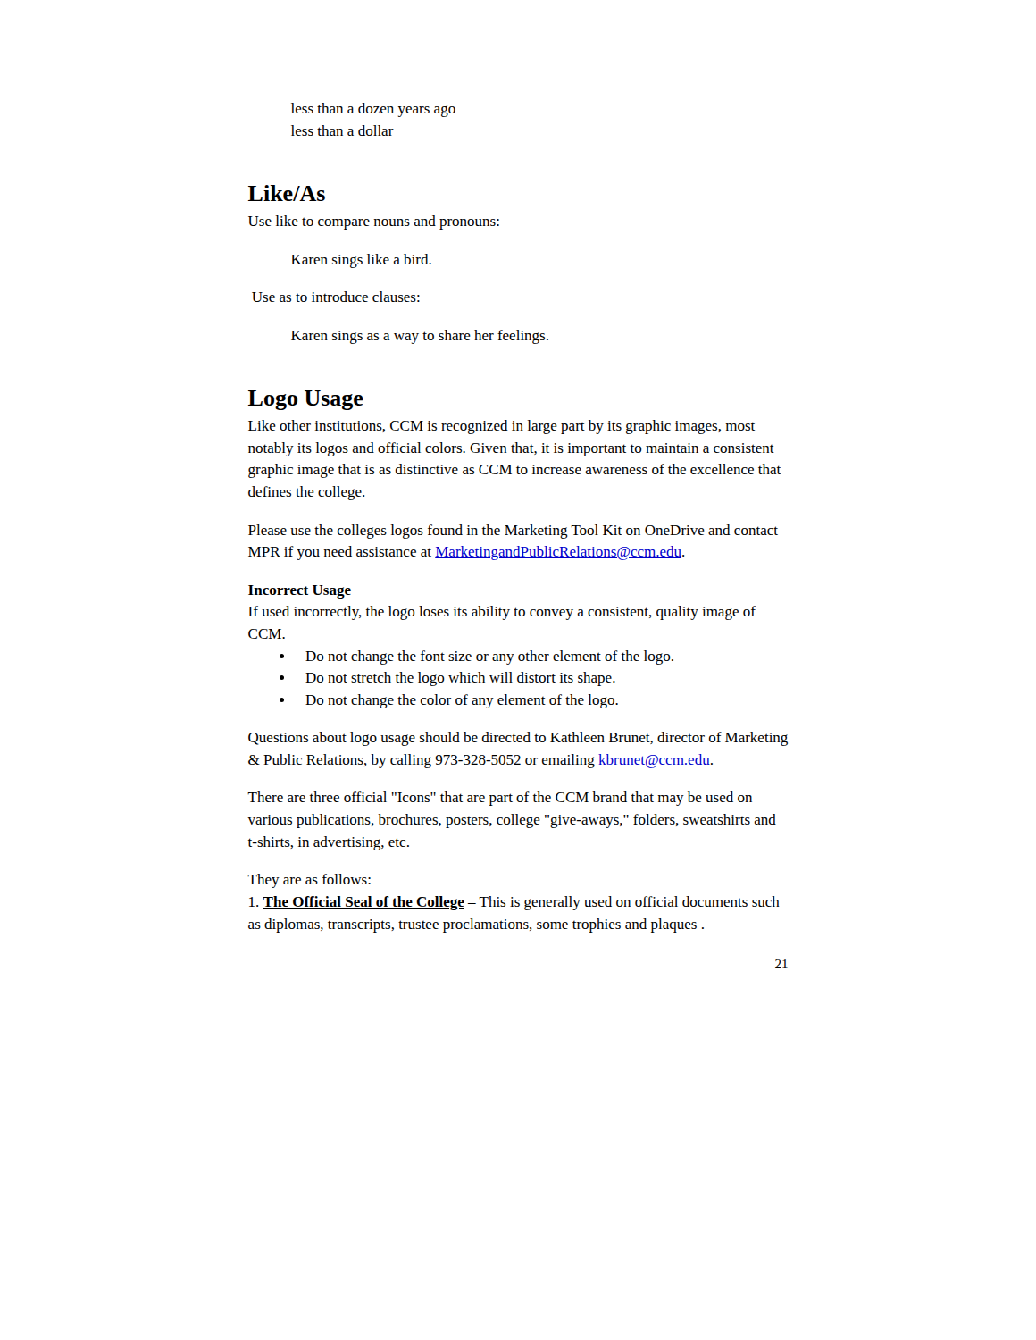less than a dozen years ago
less than a dollar
Like/As
Use like to compare nouns and pronouns:
Karen sings like a bird.
Use as to introduce clauses:
Karen sings as a way to share her feelings.
Logo Usage
Like other institutions, CCM is recognized in large part by its graphic images, most notably its logos and official colors. Given that, it is important to maintain a consistent graphic image that is as distinctive as CCM to increase awareness of the excellence that defines the college.
Please use the colleges logos found in the Marketing Tool Kit on OneDrive and contact MPR if you need assistance at MarketingandPublicRelations@ccm.edu.
Incorrect Usage
If used incorrectly, the logo loses its ability to convey a consistent, quality image of CCM.
Do not change the font size or any other element of the logo.
Do not stretch the logo which will distort its shape.
Do not change the color of any element of the logo.
Questions about logo usage should be directed to Kathleen Brunet, director of Marketing & Public Relations, by calling 973-328-5052 or emailing kbrunet@ccm.edu.
There are three official "Icons" that are part of the CCM brand that may be used on various publications, brochures, posters, college "give-aways," folders, sweatshirts and t-shirts, in advertising, etc.
They are as follows:
1. The Official Seal of the College – This is generally used on official documents such as diplomas, transcripts, trustee proclamations, some trophies and plaques .
21